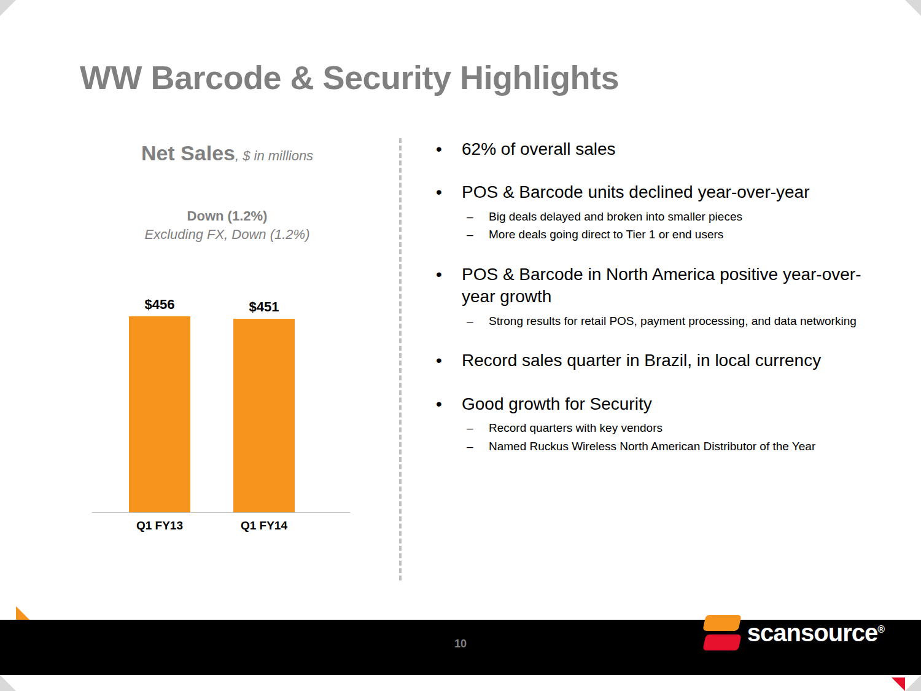WW Barcode & Security Highlights
Net Sales, $ in millions
Down (1.2%)
Excluding FX, Down (1.2%)
$456
$451
Q1 FY13 Q1 FY14
62% of overall sales
POS & Barcode units declined year-over-year
Big deals delayed and broken into smaller pieces
More deals going direct to Tier 1 or end users
POS & Barcode in North America positive year-over-year growth
Strong results for retail POS, payment processing, and data networking
Record sales quarter in Brazil, in local currency
Good growth for Security
Record quarters with key vendors
Named Ruckus Wireless North American Distributor of the Year
10
scansource®